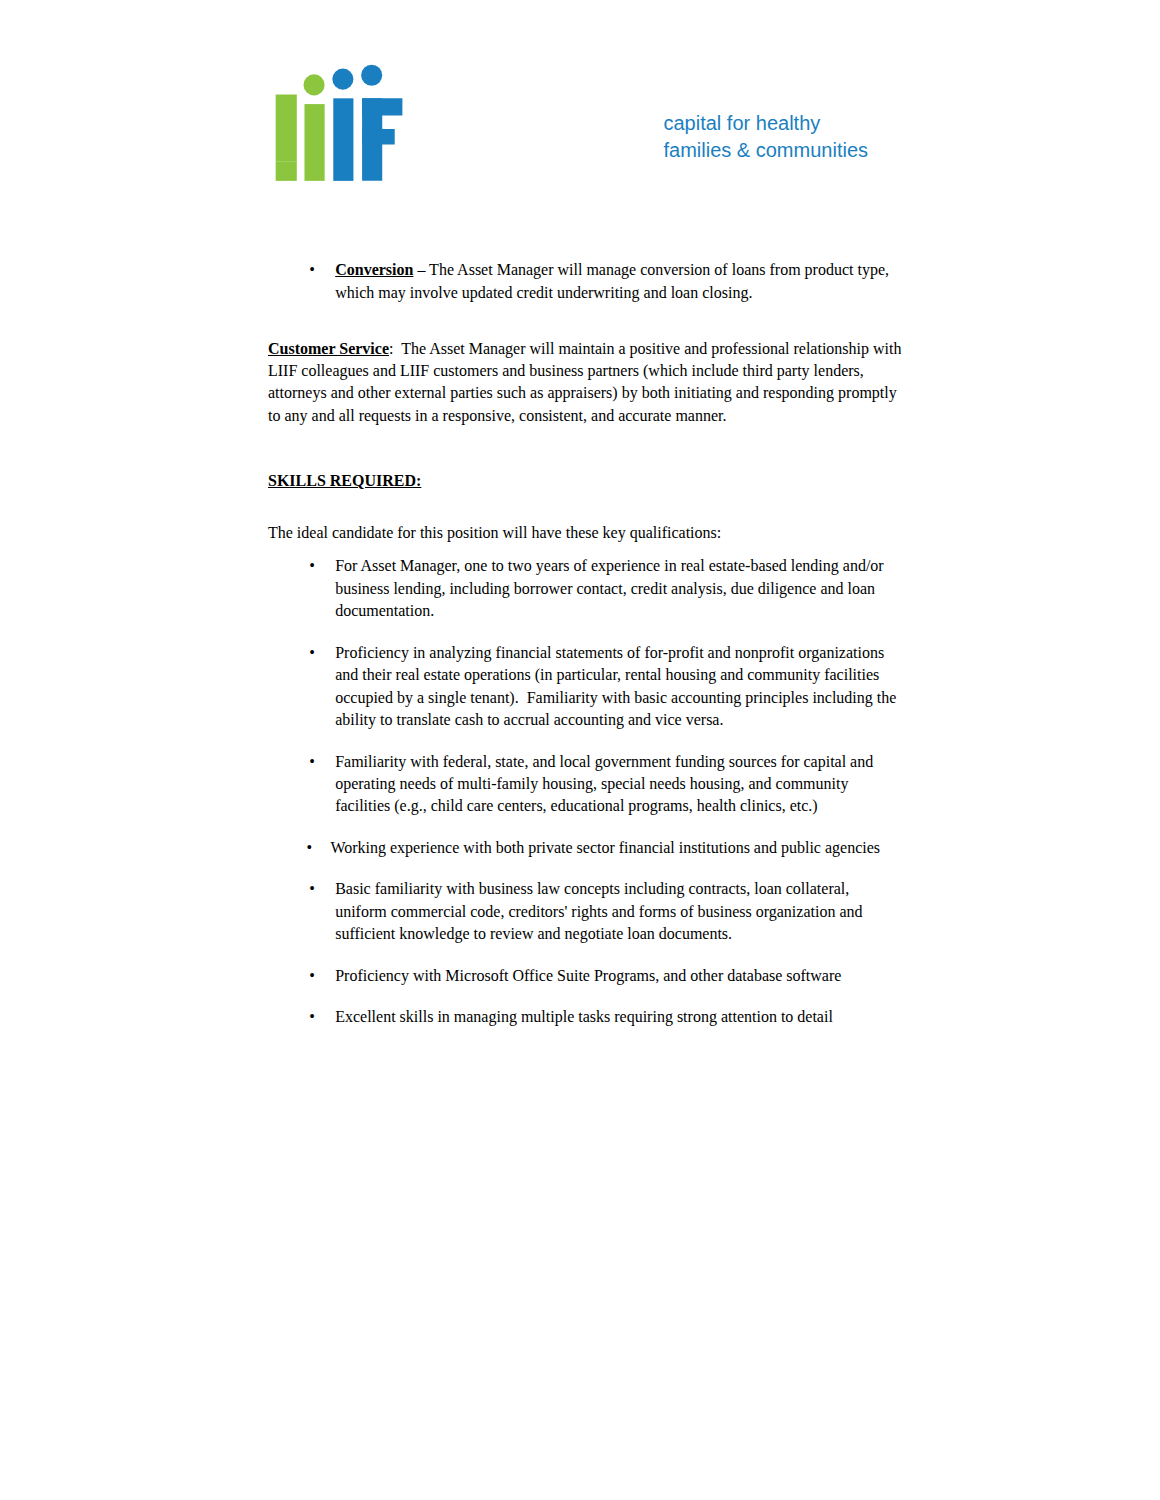capital for healthy
families & communities
Conversion – The Asset Manager will manage conversion of loans from product type, which may involve updated credit underwriting and loan closing.
Customer Service: The Asset Manager will maintain a positive and professional relationship with LIIF colleagues and LIIF customers and business partners (which include third party lenders, attorneys and other external parties such as appraisers) by both initiating and responding promptly to any and all requests in a responsive, consistent, and accurate manner.
SKILLS REQUIRED:
The ideal candidate for this position will have these key qualifications:
For Asset Manager, one to two years of experience in real estate-based lending and/or business lending, including borrower contact, credit analysis, due diligence and loan documentation.
Proficiency in analyzing financial statements of for-profit and nonprofit organizations and their real estate operations (in particular, rental housing and community facilities occupied by a single tenant). Familiarity with basic accounting principles including the ability to translate cash to accrual accounting and vice versa.
Familiarity with federal, state, and local government funding sources for capital and operating needs of multi-family housing, special needs housing, and community facilities (e.g., child care centers, educational programs, health clinics, etc.)
Working experience with both private sector financial institutions and public agencies
Basic familiarity with business law concepts including contracts, loan collateral, uniform commercial code, creditors' rights and forms of business organization and sufficient knowledge to review and negotiate loan documents.
Proficiency with Microsoft Office Suite Programs, and other database software
Excellent skills in managing multiple tasks requiring strong attention to detail